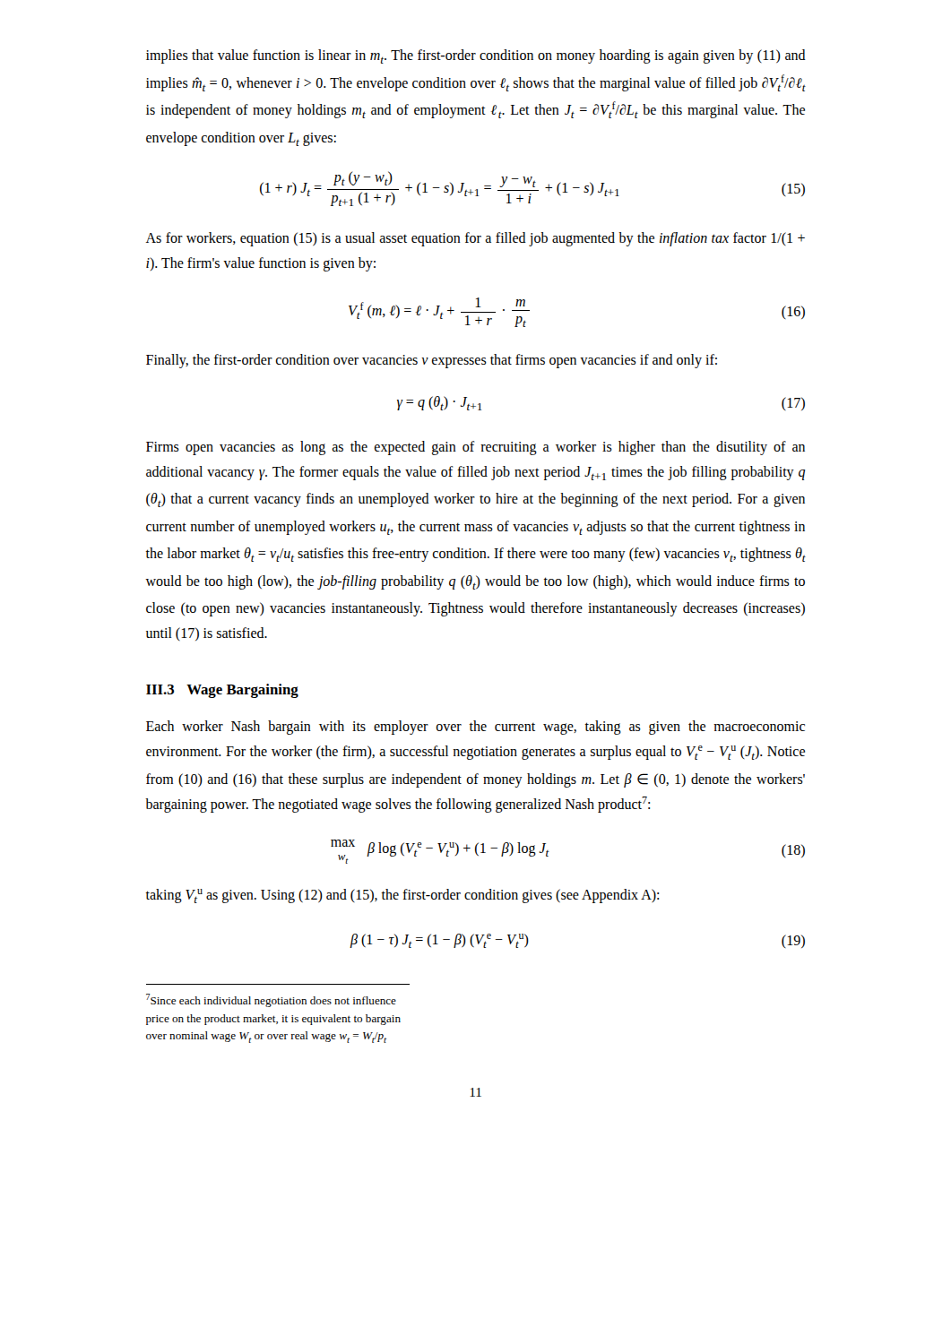implies that value function is linear in mt. The first-order condition on money hoarding is again given by (11) and implies m̂t = 0, whenever i > 0. The envelope condition over ℓt shows that the marginal value of filled job ∂Vtf/∂ℓt is independent of money holdings mt and of employment ℓt. Let then Jt = ∂Vtf/∂Lt be this marginal value. The envelope condition over Lt gives:
(1 + r) Jt = pt (y − wt) pt+1 (1 + r) + (1 − s) Jt+1 = y − wt 1 + i + (1 − s) Jt+1
(15)
As for workers, equation (15) is a usual asset equation for a filled job augmented by the inflation tax factor 1/(1 + i). The firm's value function is given by:
Vtf (m, ℓ) = ℓ · Jt + 11 + r · mpt
(16)
Finally, the first-order condition over vacancies v expresses that firms open vacancies if and only if:
γ = q (θt) · Jt+1
(17)
Firms open vacancies as long as the expected gain of recruiting a worker is higher than the disutility of an additional vacancy γ. The former equals the value of filled job next period Jt+1 times the job filling probability q (θt) that a current vacancy finds an unemployed worker to hire at the beginning of the next period. For a given current number of unemployed workers ut, the current mass of vacancies vt adjusts so that the current tightness in the labor market θt = vt/ut satisfies this free-entry condition. If there were too many (few) vacancies vt, tightness θt would be too high (low), the job-filling probability q (θt) would be too low (high), which would induce firms to close (to open new) vacancies instantaneously. Tightness would therefore instantaneously decreases (increases) until (17) is satisfied.
III.3 Wage Bargaining
Each worker Nash bargain with its employer over the current wage, taking as given the macroeconomic environment. For the worker (the firm), a successful negotiation generates a surplus equal to Vte − Vtu (Jt). Notice from (10) and (16) that these surplus are independent of money holdings m. Let β ∈ (0, 1) denote the workers' bargaining power. The negotiated wage solves the following generalized Nash product7:
max wt β log (Vte − Vtu) + (1 − β) log Jt
(18)
taking Vtu as given. Using (12) and (15), the first-order condition gives (see Appendix A):
β (1 − τ) Jt = (1 − β) (Vte − Vtu)
(19)
7Since each individual negotiation does not influence price on the product market, it is equivalent to bargain over nominal wage Wt or over real wage wt = Wt/pt
11